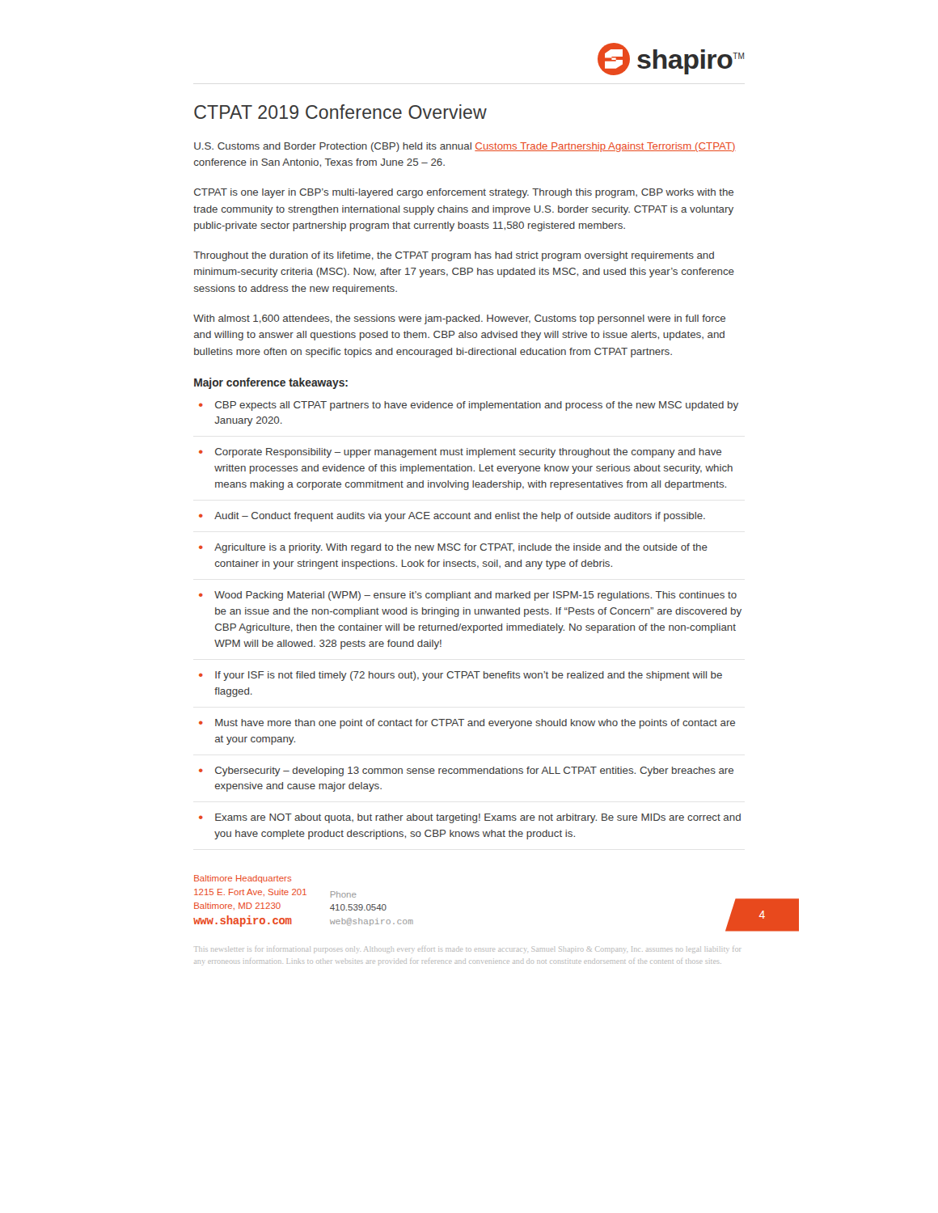shapiroTM
CTPAT 2019 Conference Overview
U.S. Customs and Border Protection (CBP) held its annual Customs Trade Partnership Against Terrorism (CTPAT) conference in San Antonio, Texas from June 25 – 26.
CTPAT is one layer in CBP’s multi-layered cargo enforcement strategy. Through this program, CBP works with the trade community to strengthen international supply chains and improve U.S. border security. CTPAT is a voluntary public-private sector partnership program that currently boasts 11,580 registered members.
Throughout the duration of its lifetime, the CTPAT program has had strict program oversight requirements and minimum-security criteria (MSC). Now, after 17 years, CBP has updated its MSC, and used this year’s conference sessions to address the new requirements.
With almost 1,600 attendees, the sessions were jam-packed. However, Customs top personnel were in full force and willing to answer all questions posed to them. CBP also advised they will strive to issue alerts, updates, and bulletins more often on specific topics and encouraged bi-directional education from CTPAT partners.
Major conference takeaways:
CBP expects all CTPAT partners to have evidence of implementation and process of the new MSC updated by January 2020.
Corporate Responsibility – upper management must implement security throughout the company and have written processes and evidence of this implementation. Let everyone know your serious about security, which means making a corporate commitment and involving leadership, with representatives from all departments.
Audit – Conduct frequent audits via your ACE account and enlist the help of outside auditors if possible.
Agriculture is a priority. With regard to the new MSC for CTPAT, include the inside and the outside of the container in your stringent inspections. Look for insects, soil, and any type of debris.
Wood Packing Material (WPM) – ensure it’s compliant and marked per ISPM-15 regulations. This continues to be an issue and the non-compliant wood is bringing in unwanted pests. If “Pests of Concern” are discovered by CBP Agriculture, then the container will be returned/exported immediately. No separation of the non-compliant WPM will be allowed. 328 pests are found daily!
If your ISF is not filed timely (72 hours out), your CTPAT benefits won’t be realized and the shipment will be flagged.
Must have more than one point of contact for CTPAT and everyone should know who the points of contact are at your company.
Cybersecurity – developing 13 common sense recommendations for ALL CTPAT entities. Cyber breaches are expensive and cause major delays.
Exams are NOT about quota, but rather about targeting! Exams are not arbitrary. Be sure MIDs are correct and you have complete product descriptions, so CBP knows what the product is.
Baltimore Headquarters
1215 E. Fort Ave, Suite 201
Baltimore, MD 21230 www.shapiro.com
Phone
410.539.0540
web@shapiro.com
4
This newsletter is for informational purposes only. Although every effort is made to ensure accuracy, Samuel Shapiro & Company, Inc. assumes no legal liability for any erroneous information. Links to other websites are provided for reference and convenience and do not constitute endorsement of the content of those sites.